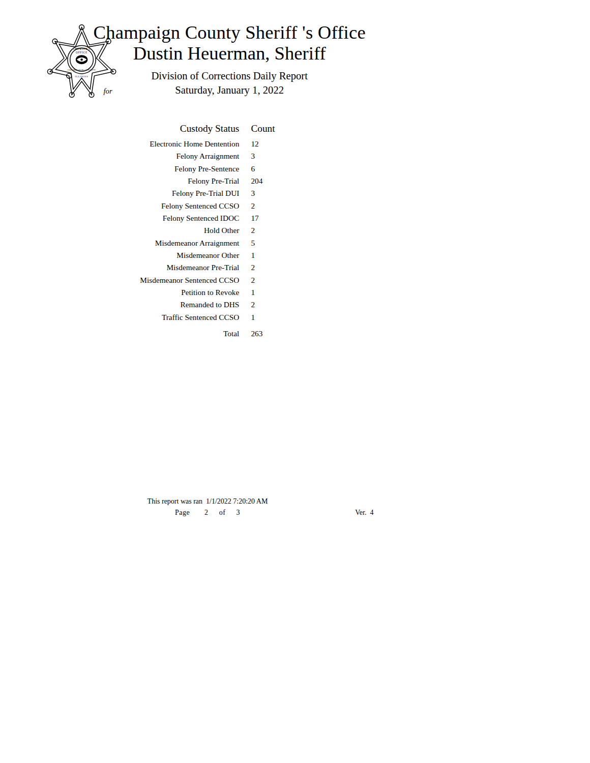SHERIFF'S OFFICE CHAMPAIGN COUNTY ILLINOIS
Champaign County Sheriff 's Office
Dustin Heuerman, Sheriff
Division of Corrections Daily Report
for Saturday, January 1, 2022
| Custody Status | Count |
| --- | --- |
| Electronic Home Dentention | 12 |
| Felony Arraignment | 3 |
| Felony Pre-Sentence | 6 |
| Felony Pre-Trial | 204 |
| Felony Pre-Trial DUI | 3 |
| Felony Sentenced CCSO | 2 |
| Felony Sentenced IDOC | 17 |
| Hold Other | 2 |
| Misdemeanor Arraignment | 5 |
| Misdemeanor Other | 1 |
| Misdemeanor Pre-Trial | 2 |
| Misdemeanor Sentenced CCSO | 2 |
| Petition to Revoke | 1 |
| Remanded to DHS | 2 |
| Traffic Sentenced CCSO | 1 |
| Total | 263 |
This report was ran 1/1/2022 7:20:20 AM
Page 2 of 3 Ver. 4